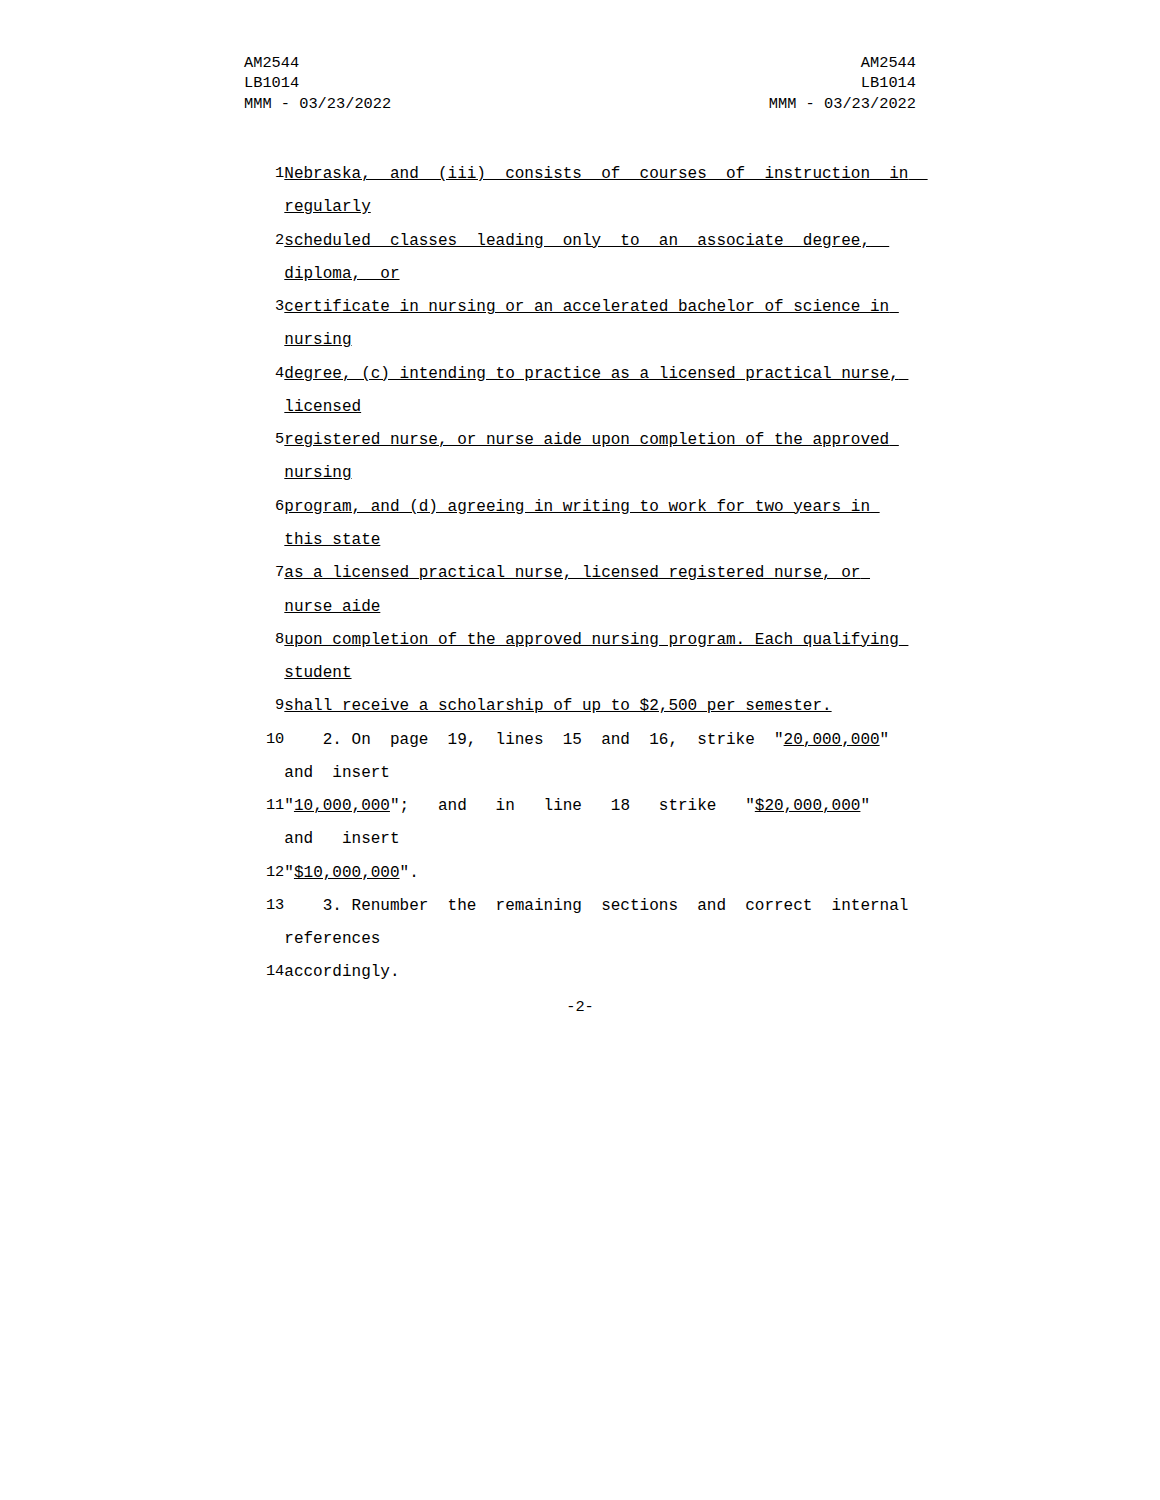AM2544 LB1014 MMM - 03/23/2022
AM2544 LB1014 MMM - 03/23/2022
| 1 | Nebraska, and (iii) consists of courses of instruction in regularly |
| 2 | scheduled classes leading only to an associate degree, diploma, or |
| 3 | certificate in nursing or an accelerated bachelor of science in nursing |
| 4 | degree, (c) intending to practice as a licensed practical nurse, licensed |
| 5 | registered nurse, or nurse aide upon completion of the approved nursing |
| 6 | program, and (d) agreeing in writing to work for two years in this state |
| 7 | as a licensed practical nurse, licensed registered nurse, or nurse aide |
| 8 | upon completion of the approved nursing program. Each qualifying student |
| 9 | shall receive a scholarship of up to $2,500 per semester. |
| 10 | 2. On page 19, lines 15 and 16, strike " 20,000,000 " and insert |
| 11 | " 10,000,000 "; and in line 18 strike " $20,000,000 " and insert |
| 12 | " $10,000,000 ". |
| 13 | 3. Renumber the remaining sections and correct internal references |
| 14 | accordingly. |
-2-